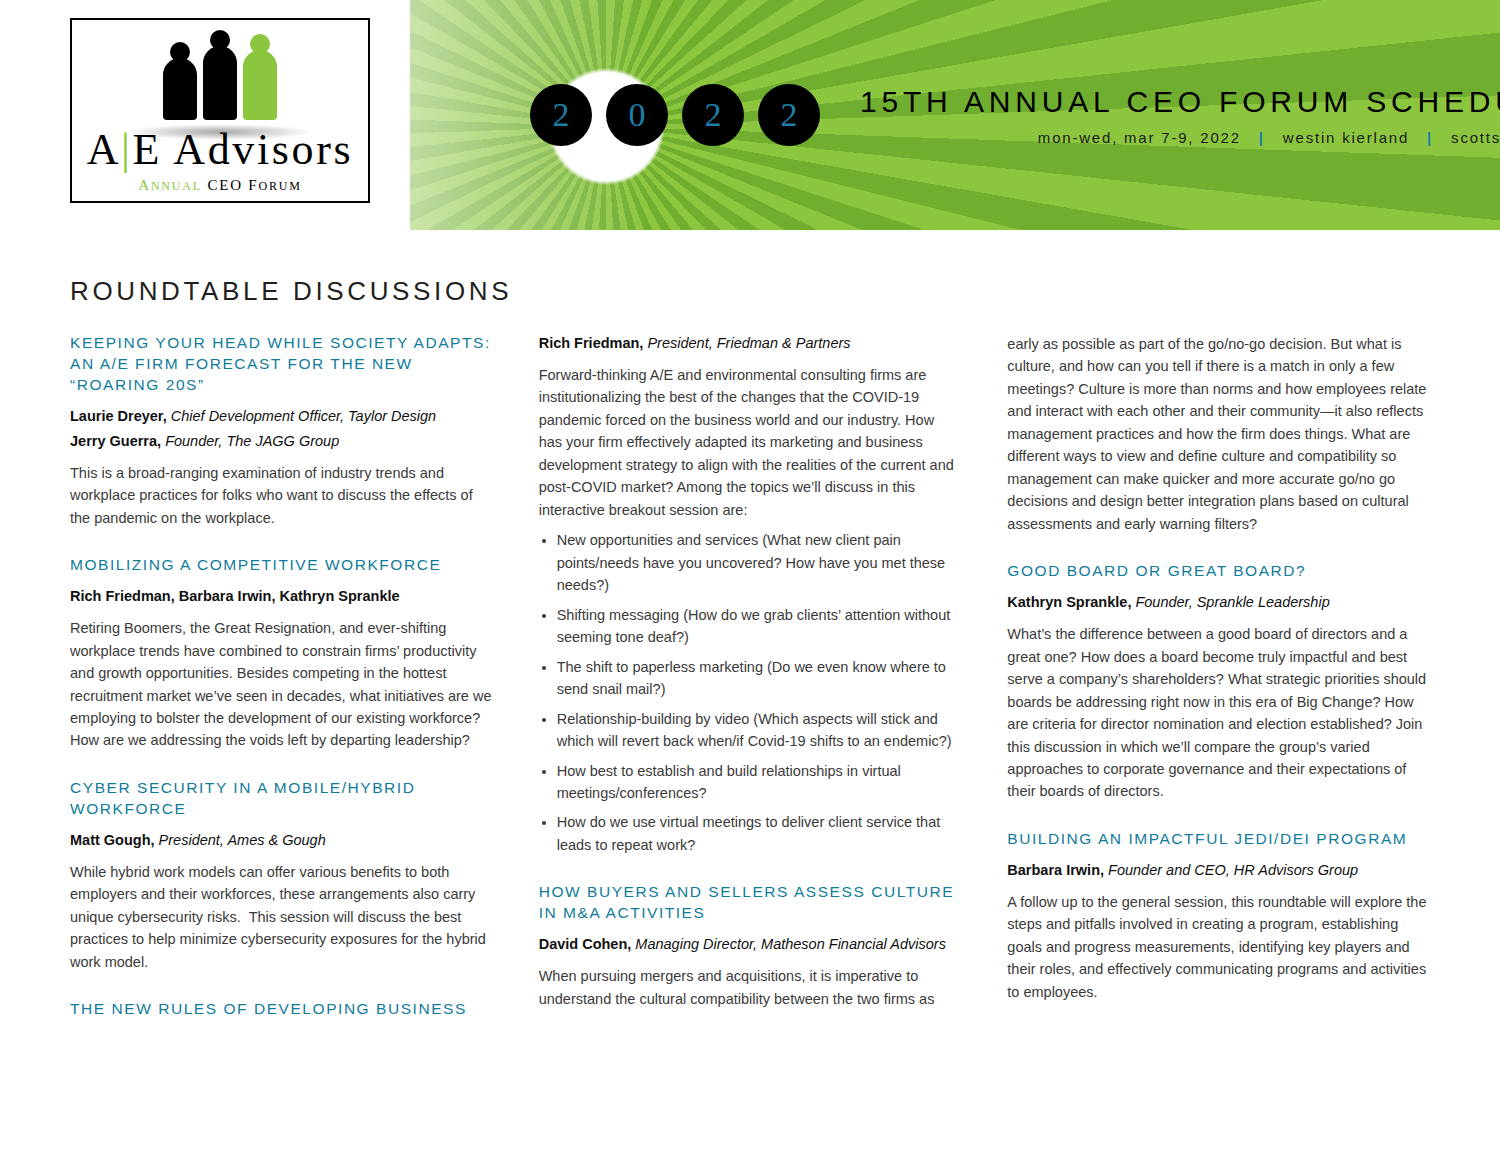A|E Advisors
ANNUAL CEO FORUM
2022
15TH ANNUAL CEO FORUM SCHEDULE
mon-wed, mar 7-9, 2022 | westin kierland | scottsdale, az
ROUNDTABLE DISCUSSIONS
Keeping Your Head While Society Adapts: An A/E Firm Forecast for the New “Roaring 20s”
Laurie Dreyer, Chief Development Officer, Taylor Design
Jerry Guerra, Founder, The JAGG Group
This is a broad-ranging examination of industry trends and workplace practices for folks who want to discuss the effects of the pandemic on the workplace.
Mobilizing a Competitive Workforce
Rich Friedman, Barbara Irwin, Kathryn Sprankle
Retiring Boomers, the Great Resignation, and ever-shifting workplace trends have combined to constrain firms’ productivity and growth opportunities. Besides competing in the hottest recruitment market we’ve seen in decades, what initiatives are we employing to bolster the development of our existing workforce? How are we addressing the voids left by departing leadership?
Cyber Security in a Mobile/Hybrid Workforce
Matt Gough, President, Ames & Gough
While hybrid work models can offer various benefits to both employers and their workforces, these arrangements also carry unique cybersecurity risks. This session will discuss the best practices to help minimize cybersecurity exposures for the hybrid work model.
The New Rules of Developing Business
Rich Friedman, President, Friedman & Partners
Forward-thinking A/E and environmental consulting firms are institutionalizing the best of the changes that the COVID-19 pandemic forced on the business world and our industry. How has your firm effectively adapted its marketing and business development strategy to align with the realities of the current and post-COVID market? Among the topics we’ll discuss in this interactive breakout session are:
New opportunities and services (What new client pain points/needs have you uncovered? How have you met these needs?)
Shifting messaging (How do we grab clients’ attention without seeming tone deaf?)
The shift to paperless marketing (Do we even know where to send snail mail?)
Relationship-building by video (Which aspects will stick and which will revert back when/if Covid-19 shifts to an endemic?)
How best to establish and build relationships in virtual meetings/conferences?
How do we use virtual meetings to deliver client service that leads to repeat work?
How Buyers and Sellers Assess Culture in M&A Activities
David Cohen, Managing Director, Matheson Financial Advisors
When pursuing mergers and acquisitions, it is imperative to understand the cultural compatibility between the two firms as early as possible as part of the go/no-go decision. But what is culture, and how can you tell if there is a match in only a few meetings? Culture is more than norms and how employees relate and interact with each other and their community—it also reflects management practices and how the firm does things. What are different ways to view and define culture and compatibility so management can make quicker and more accurate go/no go decisions and design better integration plans based on cultural assessments and early warning filters?
Good Board or Great Board?
Kathryn Sprankle, Founder, Sprankle Leadership
What’s the difference between a good board of directors and a great one? How does a board become truly impactful and best serve a company’s shareholders? What strategic priorities should boards be addressing right now in this era of Big Change? How are criteria for director nomination and election established? Join this discussion in which we’ll compare the group’s varied approaches to corporate governance and their expectations of their boards of directors.
Building an Impactful JEDI/DEI Program
Barbara Irwin, Founder and CEO, HR Advisors Group
A follow up to the general session, this roundtable will explore the steps and pitfalls involved in creating a program, establishing goals and progress measurements, identifying key players and their roles, and effectively communicating programs and activities to employees.